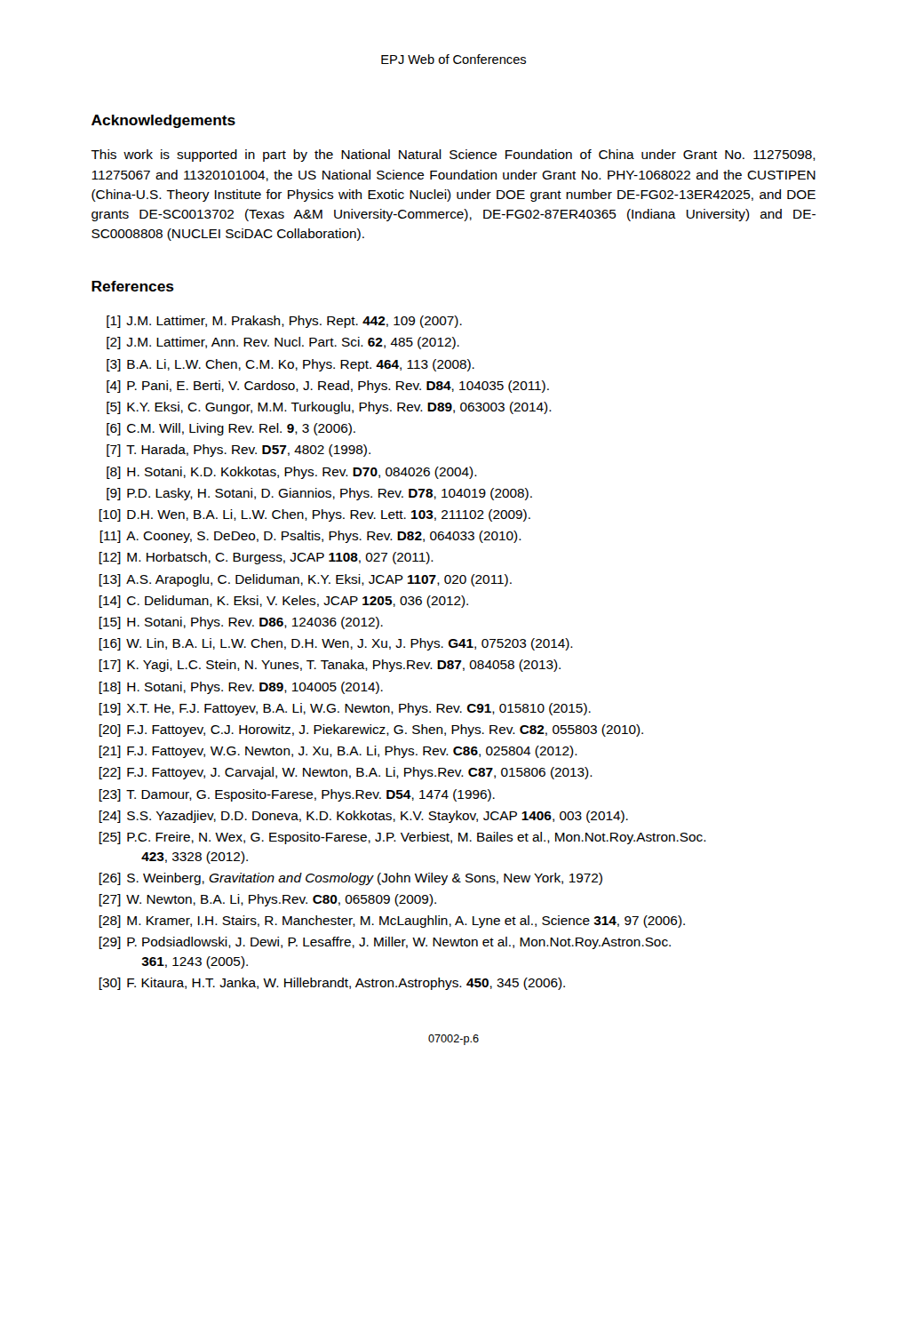EPJ Web of Conferences
Acknowledgements
This work is supported in part by the National Natural Science Foundation of China under Grant No. 11275098, 11275067 and 11320101004, the US National Science Foundation under Grant No. PHY-1068022 and the CUSTIPEN (China-U.S. Theory Institute for Physics with Exotic Nuclei) under DOE grant number DE-FG02-13ER42025, and DOE grants DE-SC0013702 (Texas A&M University-Commerce), DE-FG02-87ER40365 (Indiana University) and DE-SC0008808 (NUCLEI SciDAC Collaboration).
References
J.M. Lattimer, M. Prakash, Phys. Rept. 442, 109 (2007).
J.M. Lattimer, Ann. Rev. Nucl. Part. Sci. 62, 485 (2012).
B.A. Li, L.W. Chen, C.M. Ko, Phys. Rept. 464, 113 (2008).
P. Pani, E. Berti, V. Cardoso, J. Read, Phys. Rev. D84, 104035 (2011).
K.Y. Eksi, C. Gungor, M.M. Turkouglu, Phys. Rev. D89, 063003 (2014).
C.M. Will, Living Rev. Rel. 9, 3 (2006).
T. Harada, Phys. Rev. D57, 4802 (1998).
H. Sotani, K.D. Kokkotas, Phys. Rev. D70, 084026 (2004).
P.D. Lasky, H. Sotani, D. Giannios, Phys. Rev. D78, 104019 (2008).
D.H. Wen, B.A. Li, L.W. Chen, Phys. Rev. Lett. 103, 211102 (2009).
A. Cooney, S. DeDeo, D. Psaltis, Phys. Rev. D82, 064033 (2010).
M. Horbatsch, C. Burgess, JCAP 1108, 027 (2011).
A.S. Arapoglu, C. Deliduman, K.Y. Eksi, JCAP 1107, 020 (2011).
C. Deliduman, K. Eksi, V. Keles, JCAP 1205, 036 (2012).
H. Sotani, Phys. Rev. D86, 124036 (2012).
W. Lin, B.A. Li, L.W. Chen, D.H. Wen, J. Xu, J. Phys. G41, 075203 (2014).
K. Yagi, L.C. Stein, N. Yunes, T. Tanaka, Phys.Rev. D87, 084058 (2013).
H. Sotani, Phys. Rev. D89, 104005 (2014).
X.T. He, F.J. Fattoyev, B.A. Li, W.G. Newton, Phys. Rev. C91, 015810 (2015).
F.J. Fattoyev, C.J. Horowitz, J. Piekarewicz, G. Shen, Phys. Rev. C82, 055803 (2010).
F.J. Fattoyev, W.G. Newton, J. Xu, B.A. Li, Phys. Rev. C86, 025804 (2012).
F.J. Fattoyev, J. Carvajal, W. Newton, B.A. Li, Phys.Rev. C87, 015806 (2013).
T. Damour, G. Esposito-Farese, Phys.Rev. D54, 1474 (1996).
S.S. Yazadjiev, D.D. Doneva, K.D. Kokkotas, K.V. Staykov, JCAP 1406, 003 (2014).
P.C. Freire, N. Wex, G. Esposito-Farese, J.P. Verbiest, M. Bailes et al., Mon.Not.Roy.Astron.Soc. 423, 3328 (2012).
S. Weinberg, Gravitation and Cosmology (John Wiley & Sons, New York, 1972)
W. Newton, B.A. Li, Phys.Rev. C80, 065809 (2009).
M. Kramer, I.H. Stairs, R. Manchester, M. McLaughlin, A. Lyne et al., Science 314, 97 (2006).
P. Podsiadlowski, J. Dewi, P. Lesaffre, J. Miller, W. Newton et al., Mon.Not.Roy.Astron.Soc. 361, 1243 (2005).
F. Kitaura, H.T. Janka, W. Hillebrandt, Astron.Astrophys. 450, 345 (2006).
07002-p.6